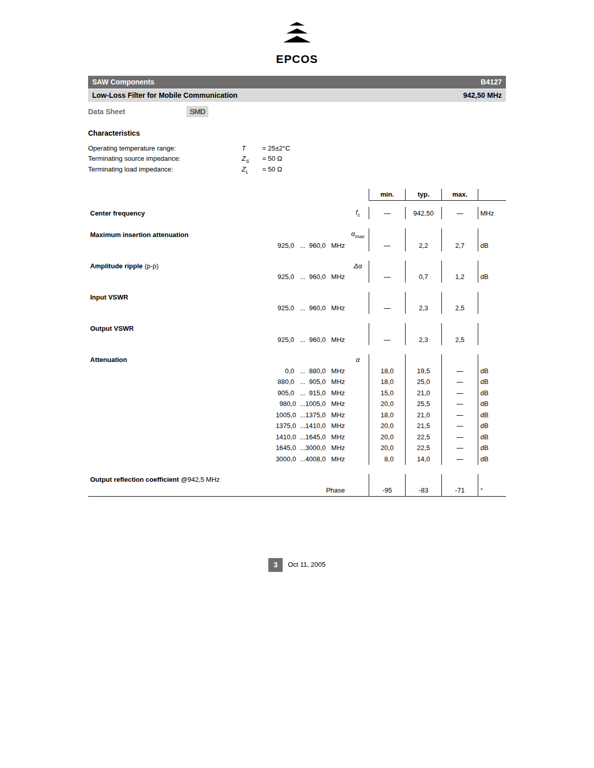EPCOS
SAW Components B4127
Low-Loss Filter for Mobile Communication 942,50 MHz
Data Sheet SMD
Characteristics
| Operating temperature range: | T | = 25±2°C |
| Terminating source impedance: | Z S | = 50 Ω |
| Terminating load impedance: | Z L | = 50 Ω |
| | | | min. | typ. | max. | |
| --- | --- | --- | --- | --- | --- | --- |
| Center frequency | | f c | — | 942,50 | — | MHz |
| Maximum insertion attenuation | | α max | | | | |
| | 925,0 ... 960,0 MHz | | — | 2,2 | 2,7 | dB |
| Amplitude ripple (p-p) | | Δα | | | | |
| | 925,0 ... 960,0 MHz | | — | 0,7 | 1,2 | dB |
| Input VSWR | | | | | | |
| | 925,0 ... 960,0 MHz | | — | 2,3 | 2,5 | |
| Output VSWR | | | | | | |
| | 925,0 ... 960,0 MHz | | — | 2,3 | 2,5 | |
| Attenuation | | α | | | | |
| | 0,0 ... 880,0 MHz | | 18,0 | 19,5 | — | dB |
| | 880,0 ... 905,0 MHz | | 18,0 | 25,0 | — | dB |
| | 905,0 ... 915,0 MHz | | 15,0 | 21,0 | — | dB |
| | 980,0 ...1005,0 MHz | | 20,0 | 25,5 | — | dB |
| | 1005,0 ...1375,0 MHz | | 18,0 | 21,0 | — | dB |
| | 1375,0 ...1410,0 MHz | | 20,0 | 21,5 | — | dB |
| | 1410,0 ...1645,0 MHz | | 20,0 | 22,5 | — | dB |
| | 1645,0 ...3000,0 MHz | | 20,0 | 22,5 | — | dB |
| | 3000,0 ...4008,0 MHz | | 8,0 | 14,0 | — | dB |
| Output reflection coefficient @942,5 MHz | | | | | | |
| | Phase | | -95 | -83 | -71 | ° |
3 Oct 11, 2005